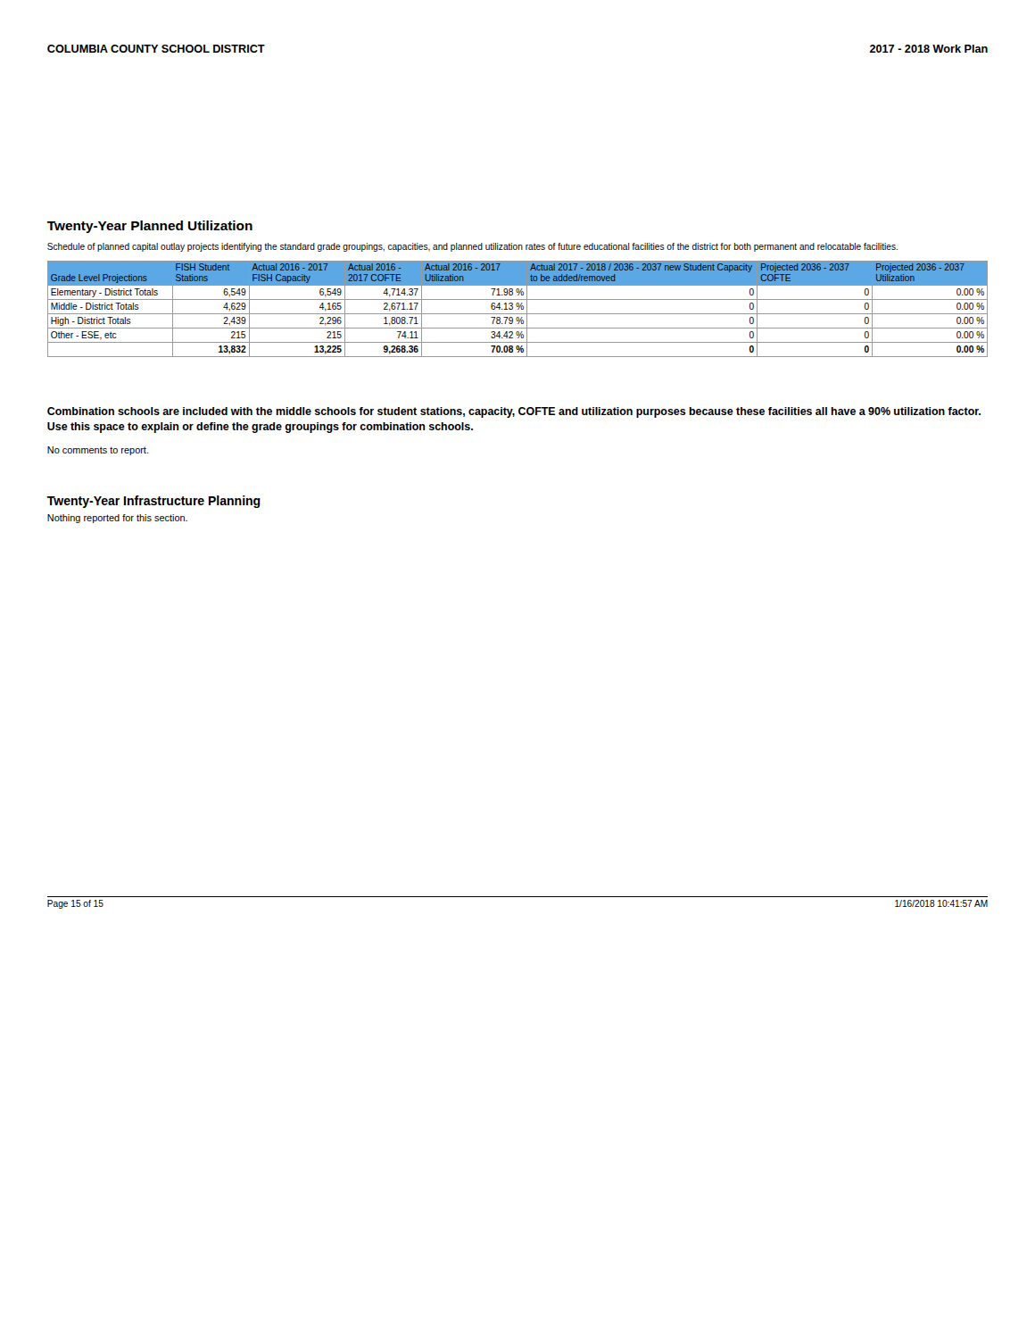COLUMBIA COUNTY SCHOOL DISTRICT 2017 - 2018 Work Plan
Twenty-Year Planned Utilization
Schedule of planned capital outlay projects identifying the standard grade groupings, capacities, and planned utilization rates of future educational facilities of the district for both permanent and relocatable facilities.
| Grade Level Projections | FISH Student Stations | Actual 2016 - 2017 FISH Capacity | Actual 2016 - 2017 COFTE | Actual 2016 - 2017 Utilization | Actual 2017 - 2018 / 2036 - 2037 new Student Capacity to be added/removed | Projected 2036 - 2037 COFTE | Projected 2036 - 2037 Utilization |
| --- | --- | --- | --- | --- | --- | --- | --- |
| Elementary - District Totals | 6,549 | 6,549 | 4,714.37 | 71.98 % | 0 | 0 | 0.00 % |
| Middle - District Totals | 4,629 | 4,165 | 2,671.17 | 64.13 % | 0 | 0 | 0.00 % |
| High - District Totals | 2,439 | 2,296 | 1,808.71 | 78.79 % | 0 | 0 | 0.00 % |
| Other - ESE, etc | 215 | 215 | 74.11 | 34.42 % | 0 | 0 | 0.00 % |
| | 13,832 | 13,225 | 9,268.36 | 70.08 % | 0 | 0 | 0.00 % |
Combination schools are included with the middle schools for student stations, capacity, COFTE and utilization purposes because these facilities all have a 90% utilization factor. Use this space to explain or define the grade groupings for combination schools.
No comments to report.
Twenty-Year Infrastructure Planning
Nothing reported for this section.
Page 15 of 15 1/16/2018 10:41:57 AM